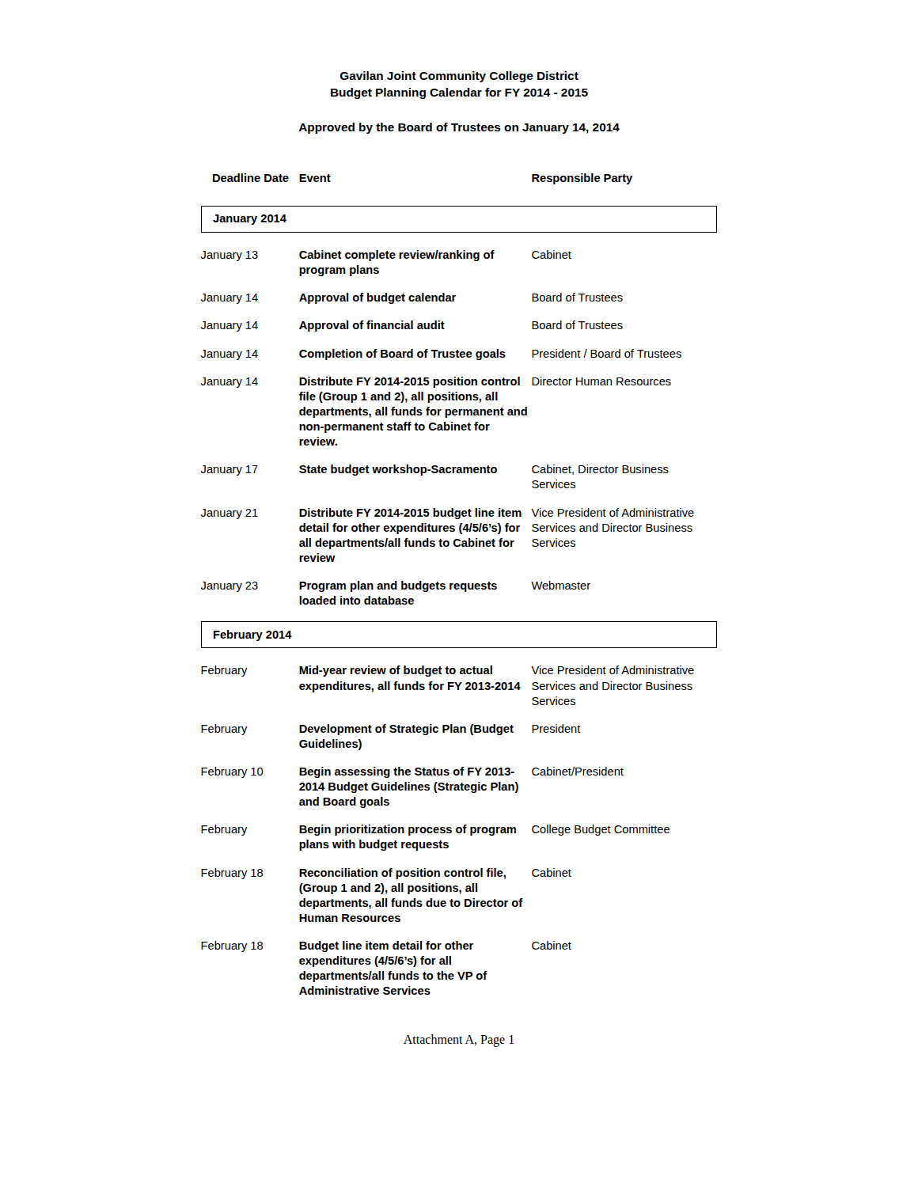Gavilan Joint Community College District
Budget Planning Calendar for FY 2014 - 2015
Approved by the Board of Trustees on January 14, 2014
| Deadline Date | Event | Responsible Party |
| January 2014 |
| January 13 | Cabinet complete review/ranking of program plans | Cabinet |
| January 14 | Approval of budget calendar | Board of Trustees |
| January 14 | Approval of financial audit | Board of Trustees |
| January 14 | Completion of Board of Trustee goals | President / Board of Trustees |
| January 14 | Distribute FY 2014-2015 position control file (Group 1 and 2), all positions, all departments, all funds for permanent and non-permanent staff to Cabinet for review. | Director Human Resources |
| January 17 | State budget workshop-Sacramento | Cabinet, Director Business Services |
| January 21 | Distribute FY 2014-2015 budget line item detail for other expenditures (4/5/6’s) for all departments/all funds to Cabinet for review | Vice President of Administrative Services and Director Business Services |
| January 23 | Program plan and budgets requests loaded into database | Webmaster |
| February 2014 |
| February | Mid-year review of budget to actual expenditures, all funds for FY 2013-2014 | Vice President of Administrative Services and Director Business Services |
| February | Development of Strategic Plan (Budget Guidelines) | President |
| February 10 | Begin assessing the Status of FY 2013-2014 Budget Guidelines (Strategic Plan) and Board goals | Cabinet/President |
| February | Begin prioritization process of program plans with budget requests | College Budget Committee |
| February 18 | Reconciliation of position control file, (Group 1 and 2), all positions, all departments, all funds due to Director of Human Resources | Cabinet |
| February 18 | Budget line item detail for other expenditures (4/5/6’s) for all departments/all funds to the VP of Administrative Services | Cabinet |
Attachment A, Page 1